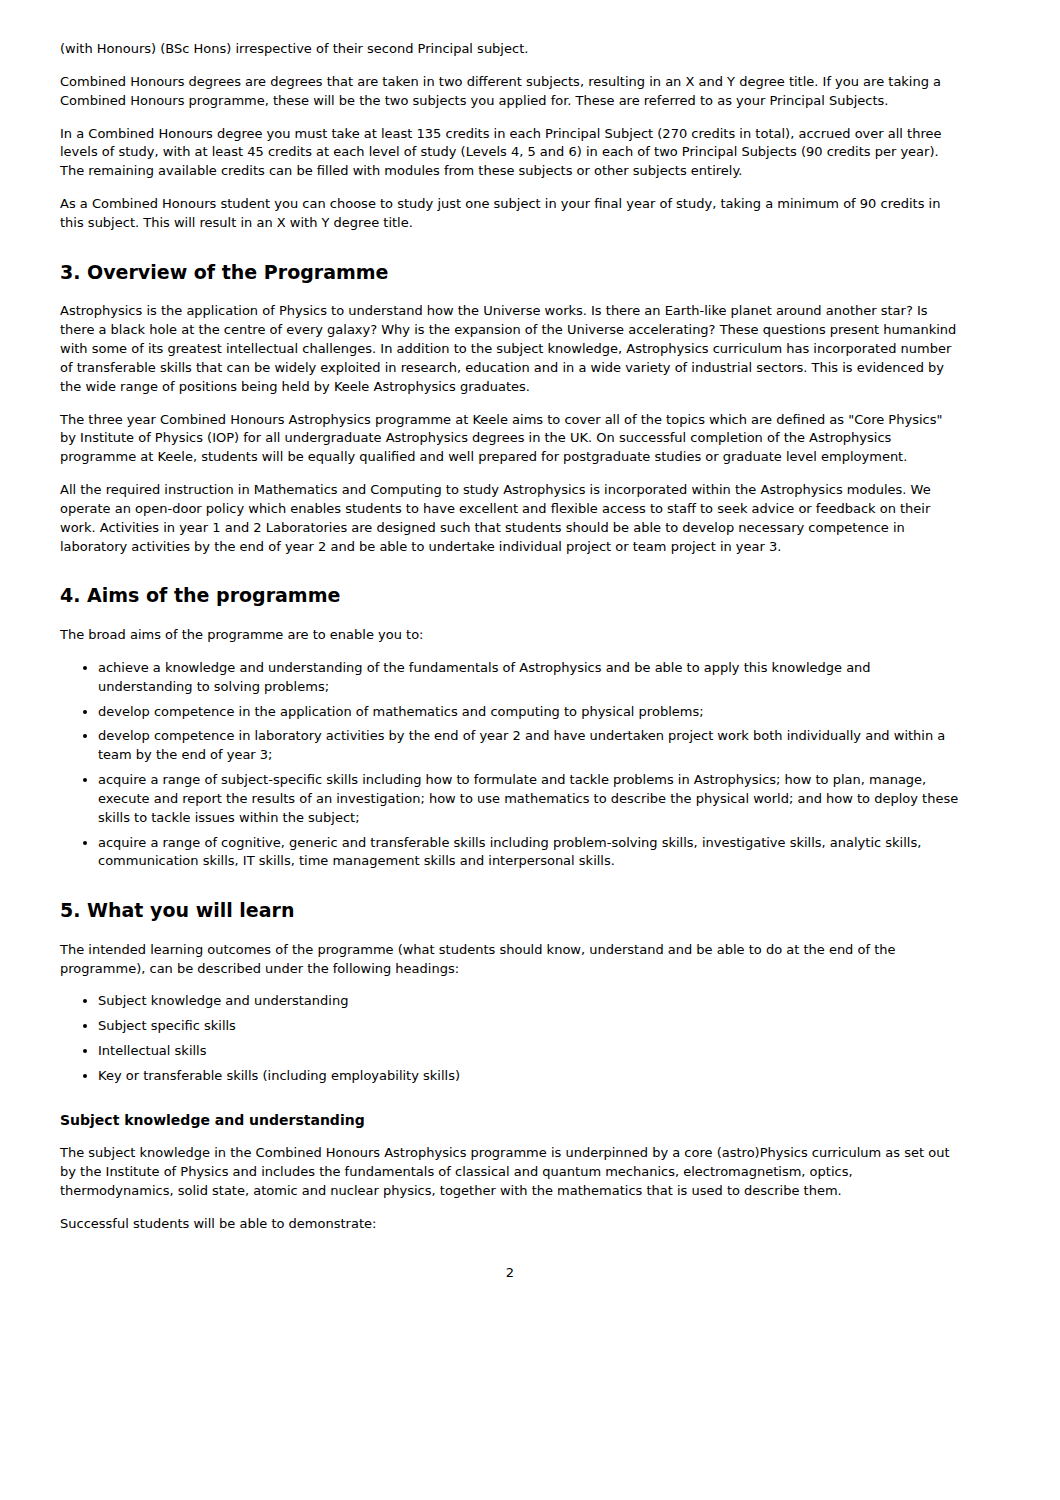(with Honours) (BSc Hons) irrespective of their second Principal subject.
Combined Honours degrees are degrees that are taken in two different subjects, resulting in an X and Y degree title. If you are taking a Combined Honours programme, these will be the two subjects you applied for. These are referred to as your Principal Subjects.
In a Combined Honours degree you must take at least 135 credits in each Principal Subject (270 credits in total), accrued over all three levels of study, with at least 45 credits at each level of study (Levels 4, 5 and 6) in each of two Principal Subjects (90 credits per year). The remaining available credits can be filled with modules from these subjects or other subjects entirely.
As a Combined Honours student you can choose to study just one subject in your final year of study, taking a minimum of 90 credits in this subject. This will result in an X with Y degree title.
3. Overview of the Programme
Astrophysics is the application of Physics to understand how the Universe works. Is there an Earth-like planet around another star? Is there a black hole at the centre of every galaxy? Why is the expansion of the Universe accelerating? These questions present humankind with some of its greatest intellectual challenges. In addition to the subject knowledge, Astrophysics curriculum has incorporated number of transferable skills that can be widely exploited in research, education and in a wide variety of industrial sectors. This is evidenced by the wide range of positions being held by Keele Astrophysics graduates.
The three year Combined Honours Astrophysics programme at Keele aims to cover all of the topics which are defined as "Core Physics" by Institute of Physics (IOP) for all undergraduate Astrophysics degrees in the UK. On successful completion of the Astrophysics programme at Keele, students will be equally qualified and well prepared for postgraduate studies or graduate level employment.
All the required instruction in Mathematics and Computing to study Astrophysics is incorporated within the Astrophysics modules. We operate an open-door policy which enables students to have excellent and flexible access to staff to seek advice or feedback on their work. Activities in year 1 and 2 Laboratories are designed such that students should be able to develop necessary competence in laboratory activities by the end of year 2 and be able to undertake individual project or team project in year 3.
4. Aims of the programme
The broad aims of the programme are to enable you to:
achieve a knowledge and understanding of the fundamentals of Astrophysics and be able to apply this knowledge and understanding to solving problems;
develop competence in the application of mathematics and computing to physical problems;
develop competence in laboratory activities by the end of year 2 and have undertaken project work both individually and within a team by the end of year 3;
acquire a range of subject-specific skills including how to formulate and tackle problems in Astrophysics; how to plan, manage, execute and report the results of an investigation; how to use mathematics to describe the physical world; and how to deploy these skills to tackle issues within the subject;
acquire a range of cognitive, generic and transferable skills including problem-solving skills, investigative skills, analytic skills, communication skills, IT skills, time management skills and interpersonal skills.
5. What you will learn
The intended learning outcomes of the programme (what students should know, understand and be able to do at the end of the programme), can be described under the following headings:
Subject knowledge and understanding
Subject specific skills
Intellectual skills
Key or transferable skills (including employability skills)
Subject knowledge and understanding
The subject knowledge in the Combined Honours Astrophysics programme is underpinned by a core (astro)Physics curriculum as set out by the Institute of Physics and includes the fundamentals of classical and quantum mechanics, electromagnetism, optics, thermodynamics, solid state, atomic and nuclear physics, together with the mathematics that is used to describe them.
Successful students will be able to demonstrate:
2